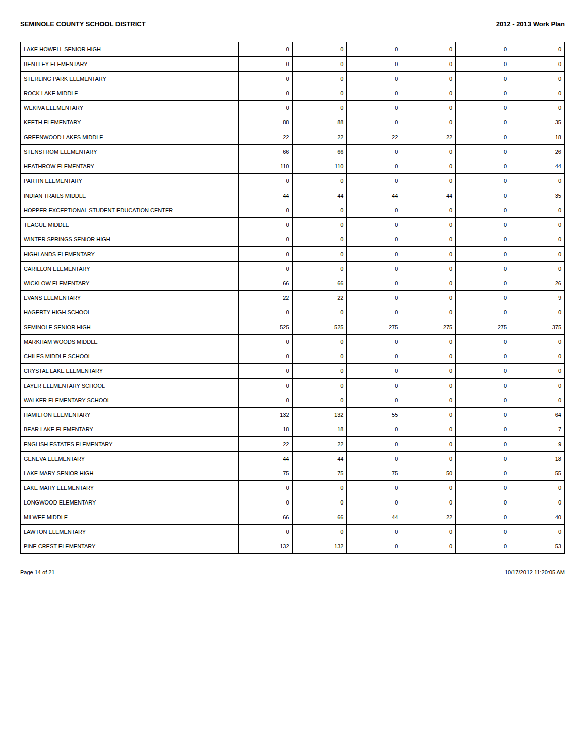SEMINOLE COUNTY SCHOOL DISTRICT 2012 - 2013 Work Plan
| LAKE HOWELL SENIOR HIGH | 0 | 0 | 0 | 0 | 0 | 0 |
| BENTLEY ELEMENTARY | 0 | 0 | 0 | 0 | 0 | 0 |
| STERLING PARK ELEMENTARY | 0 | 0 | 0 | 0 | 0 | 0 |
| ROCK LAKE MIDDLE | 0 | 0 | 0 | 0 | 0 | 0 |
| WEKIVA ELEMENTARY | 0 | 0 | 0 | 0 | 0 | 0 |
| KEETH ELEMENTARY | 88 | 88 | 0 | 0 | 0 | 35 |
| GREENWOOD LAKES MIDDLE | 22 | 22 | 22 | 22 | 0 | 18 |
| STENSTROM ELEMENTARY | 66 | 66 | 0 | 0 | 0 | 26 |
| HEATHROW ELEMENTARY | 110 | 110 | 0 | 0 | 0 | 44 |
| PARTIN ELEMENTARY | 0 | 0 | 0 | 0 | 0 | 0 |
| INDIAN TRAILS MIDDLE | 44 | 44 | 44 | 44 | 0 | 35 |
| HOPPER EXCEPTIONAL STUDENT EDUCATION CENTER | 0 | 0 | 0 | 0 | 0 | 0 |
| TEAGUE MIDDLE | 0 | 0 | 0 | 0 | 0 | 0 |
| WINTER SPRINGS SENIOR HIGH | 0 | 0 | 0 | 0 | 0 | 0 |
| HIGHLANDS ELEMENTARY | 0 | 0 | 0 | 0 | 0 | 0 |
| CARILLON ELEMENTARY | 0 | 0 | 0 | 0 | 0 | 0 |
| WICKLOW ELEMENTARY | 66 | 66 | 0 | 0 | 0 | 26 |
| EVANS ELEMENTARY | 22 | 22 | 0 | 0 | 0 | 9 |
| HAGERTY HIGH SCHOOL | 0 | 0 | 0 | 0 | 0 | 0 |
| SEMINOLE SENIOR HIGH | 525 | 525 | 275 | 275 | 275 | 375 |
| MARKHAM WOODS MIDDLE | 0 | 0 | 0 | 0 | 0 | 0 |
| CHILES MIDDLE SCHOOL | 0 | 0 | 0 | 0 | 0 | 0 |
| CRYSTAL LAKE ELEMENTARY | 0 | 0 | 0 | 0 | 0 | 0 |
| LAYER ELEMENTARY SCHOOL | 0 | 0 | 0 | 0 | 0 | 0 |
| WALKER ELEMENTARY SCHOOL | 0 | 0 | 0 | 0 | 0 | 0 |
| HAMILTON ELEMENTARY | 132 | 132 | 55 | 0 | 0 | 64 |
| BEAR LAKE ELEMENTARY | 18 | 18 | 0 | 0 | 0 | 7 |
| ENGLISH ESTATES ELEMENTARY | 22 | 22 | 0 | 0 | 0 | 9 |
| GENEVA ELEMENTARY | 44 | 44 | 0 | 0 | 0 | 18 |
| LAKE MARY SENIOR HIGH | 75 | 75 | 75 | 50 | 0 | 55 |
| LAKE MARY ELEMENTARY | 0 | 0 | 0 | 0 | 0 | 0 |
| LONGWOOD ELEMENTARY | 0 | 0 | 0 | 0 | 0 | 0 |
| MILWEE MIDDLE | 66 | 66 | 44 | 22 | 0 | 40 |
| LAWTON ELEMENTARY | 0 | 0 | 0 | 0 | 0 | 0 |
| PINE CREST ELEMENTARY | 132 | 132 | 0 | 0 | 0 | 53 |
Page 14 of 21 10/17/2012 11:20:05 AM